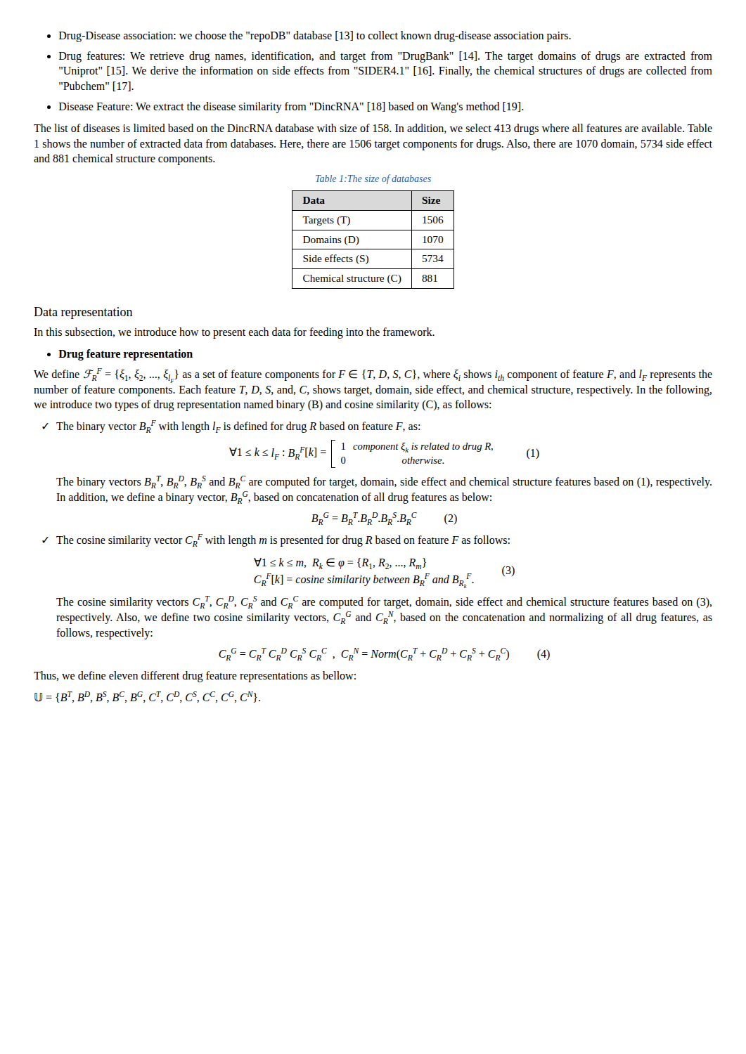Drug-Disease association: we choose the "repoDB" database [13] to collect known drug-disease association pairs.
Drug features: We retrieve drug names, identification, and target from "DrugBank" [14]. The target domains of drugs are extracted from "Uniprot" [15]. We derive the information on side effects from "SIDER4.1" [16]. Finally, the chemical structures of drugs are collected from "Pubchem" [17].
Disease Feature: We extract the disease similarity from "DincRNA" [18] based on Wang's method [19].
The list of diseases is limited based on the DincRNA database with size of 158. In addition, we select 413 drugs where all features are available. Table 1 shows the number of extracted data from databases. Here, there are 1506 target components for drugs. Also, there are 1070 domain, 5734 side effect and 881 chemical structure components.
Table 1:The size of databases
| Data | Size |
| --- | --- |
| Targets (T) | 1506 |
| Domains (D) | 1070 |
| Side effects (S) | 5734 |
| Chemical structure (C) | 881 |
Data representation
In this subsection, we introduce how to present each data for feeding into the framework.
Drug feature representation
We define ℱRF = {ξ1, ξ2, ..., ξlF} as a set of feature components for F ∈ {T, D, S, C}, where ξi shows ith component of feature F, and lF represents the number of feature components. Each feature T, D, S, and, C, shows target, domain, side effect, and chemical structure, respectively. In the following, we introduce two types of drug representation named binary (B) and cosine similarity (C), as follows:
The binary vector BRF with length lF is defined for drug R based on feature F, as:
∀1 ≤ k ≤ lF : BRF[k] =
| 1 | component ξ k is related to drug R , |
| 0 | otherwise . |
(1)
The binary vectors BRT, BRD, BRS and BRC are computed for target, domain, side effect and chemical structure features based on (1), respectively. In addition, we define a binary vector, BRG, based on concatenation of all drug features as below:
BRG = BRT.BRD.BRS.BRC (2)
The cosine similarity vector CRF with length m is presented for drug R based on feature F as follows:
∀1 ≤ k ≤ m, Rk ∈ φ = {R1, R2, ..., Rm}
CRF[k] = cosine similarity between BRF and BRkF.
(3)
The cosine similarity vectors CRT, CRD, CRS and CRC are computed for target, domain, side effect and chemical structure features based on (3), respectively. Also, we define two cosine similarity vectors, CRG and CRN, based on the concatenation and normalizing of all drug features, as follows, respectively:
CRG = CRT CRD CRS CRC , CRN = Norm(CRT + CRD + CRS + CRC) (4)
Thus, we define eleven different drug feature representations as bellow:
𝕌 = {BT, BD, BS, BC, BG, CT, CD, CS, CC, CG, CN}.